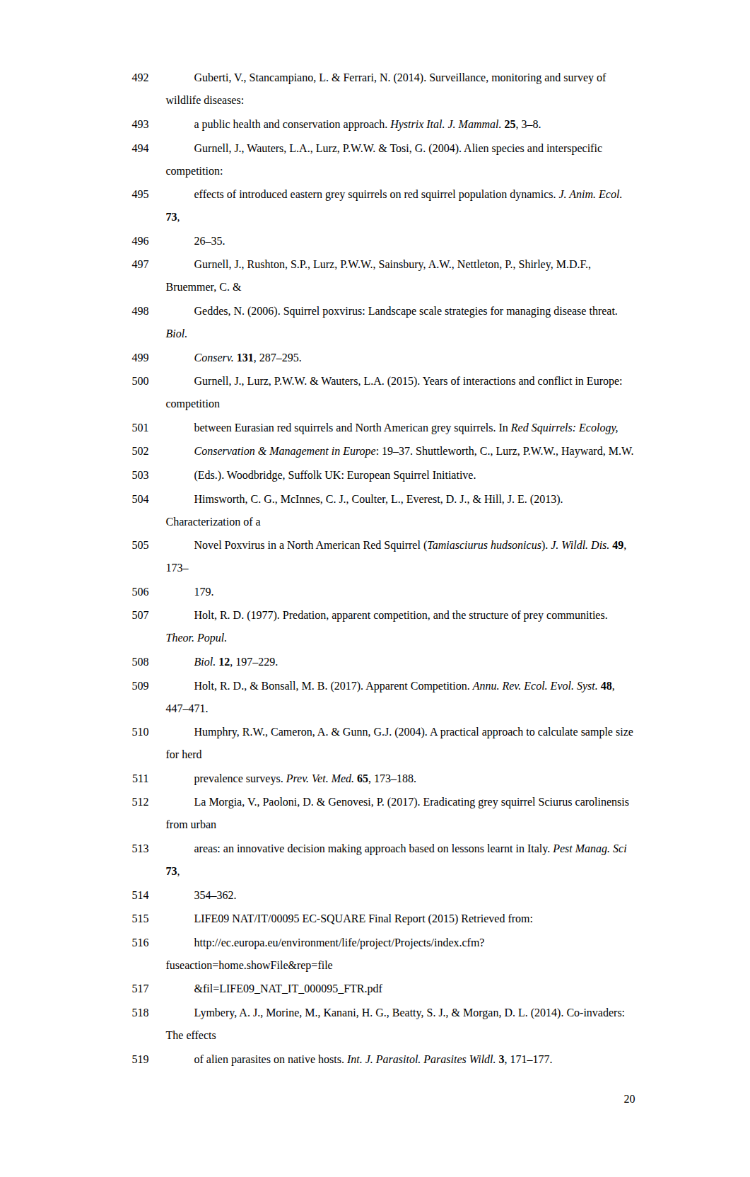Guberti, V., Stancampiano, L. & Ferrari, N. (2014). Surveillance, monitoring and survey of wildlife diseases:
a public health and conservation approach. Hystrix Ital. J. Mammal. 25, 3–8.
Gurnell, J., Wauters, L.A., Lurz, P.W.W. & Tosi, G. (2004). Alien species and interspecific competition:
effects of introduced eastern grey squirrels on red squirrel population dynamics. J. Anim. Ecol. 73,
26–35.
Gurnell, J., Rushton, S.P., Lurz, P.W.W., Sainsbury, A.W., Nettleton, P., Shirley, M.D.F., Bruemmer, C. &
Geddes, N. (2006). Squirrel poxvirus: Landscape scale strategies for managing disease threat. Biol.
Conserv. 131, 287–295.
Gurnell, J., Lurz, P.W.W. & Wauters, L.A. (2015). Years of interactions and conflict in Europe: competition
between Eurasian red squirrels and North American grey squirrels. In Red Squirrels: Ecology,
Conservation & Management in Europe: 19–37. Shuttleworth, C., Lurz, P.W.W., Hayward, M.W.
(Eds.). Woodbridge, Suffolk UK: European Squirrel Initiative.
Himsworth, C. G., McInnes, C. J., Coulter, L., Everest, D. J., & Hill, J. E. (2013). Characterization of a
Novel Poxvirus in a North American Red Squirrel (Tamiasciurus hudsonicus). J. Wildl. Dis. 49, 173–
179.
Holt, R. D. (1977). Predation, apparent competition, and the structure of prey communities. Theor. Popul.
Biol. 12, 197–229.
Holt, R. D., & Bonsall, M. B. (2017). Apparent Competition. Annu. Rev. Ecol. Evol. Syst. 48, 447–471.
Humphry, R.W., Cameron, A. & Gunn, G.J. (2004). A practical approach to calculate sample size for herd
prevalence surveys. Prev. Vet. Med. 65, 173–188.
La Morgia, V., Paoloni, D. & Genovesi, P. (2017). Eradicating grey squirrel Sciurus carolinensis from urban
areas: an innovative decision making approach based on lessons learnt in Italy. Pest Manag. Sci 73,
354–362.
LIFE09 NAT/IT/00095 EC-SQUARE Final Report (2015) Retrieved from:
http://ec.europa.eu/environment/life/project/Projects/index.cfm?fuseaction=home.showFile&rep=file
&fil=LIFE09_NAT_IT_000095_FTR.pdf
Lymbery, A. J., Morine, M., Kanani, H. G., Beatty, S. J., & Morgan, D. L. (2014). Co-invaders: The effects
of alien parasites on native hosts. Int. J. Parasitol. Parasites Wildl. 3, 171–177.
20